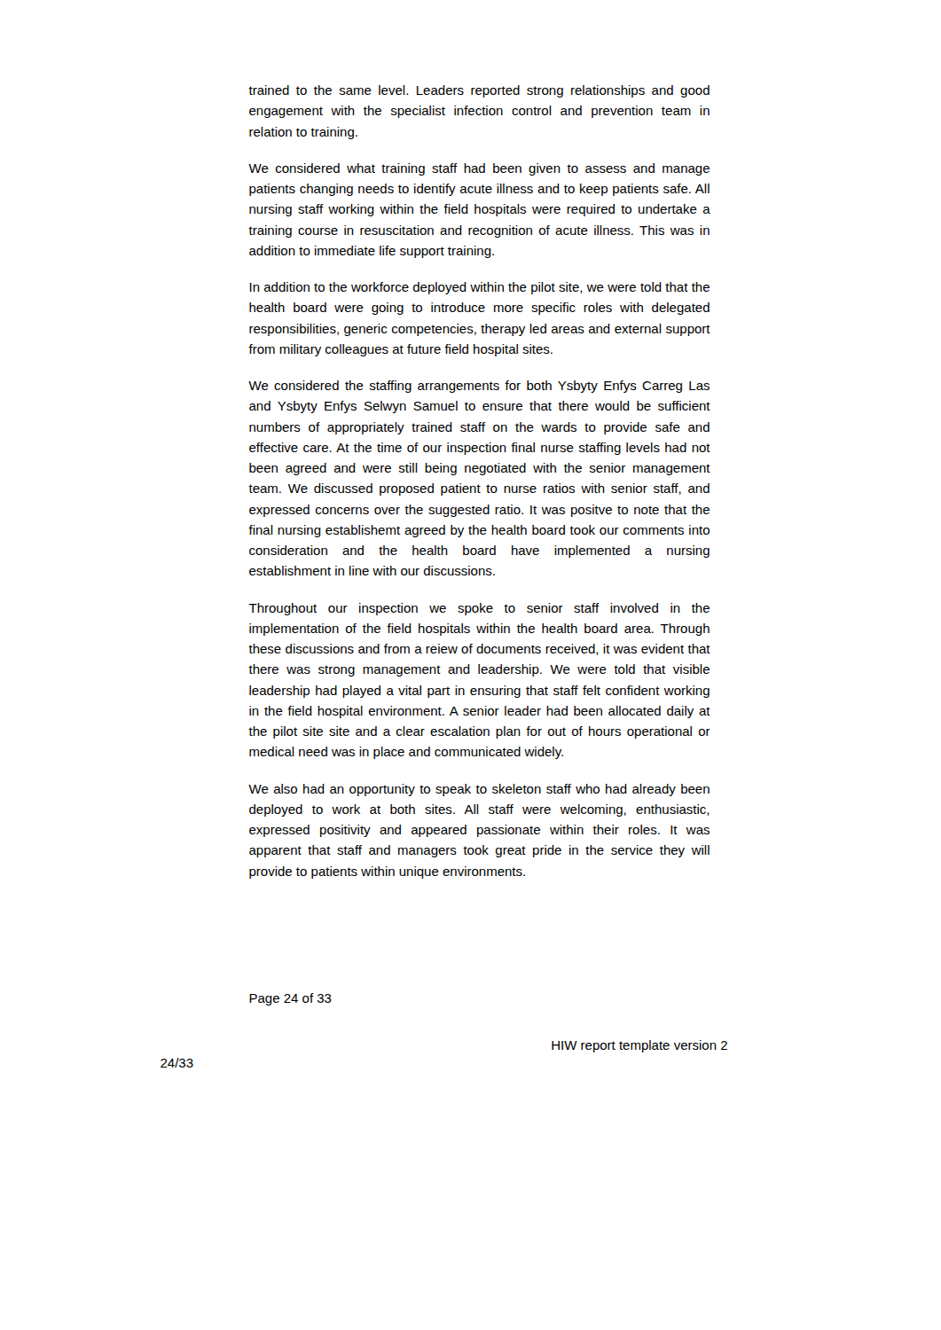trained to the same level. Leaders reported strong relationships and good engagement with the specialist infection control and prevention team in relation to training.
We considered what training staff had been given to assess and manage patients changing needs to identify acute illness and to keep patients safe. All nursing staff working within the field hospitals were required to undertake a training course in resuscitation and recognition of acute illness. This was in addition to immediate life support training.
In addition to the workforce deployed within the pilot site, we were told that the health board were going to introduce more specific roles with delegated responsibilities, generic competencies, therapy led areas and external support from military colleagues at future field hospital sites.
We considered the staffing arrangements for both Ysbyty Enfys Carreg Las and Ysbyty Enfys Selwyn Samuel to ensure that there would be sufficient numbers of appropriately trained staff on the wards to provide safe and effective care. At the time of our inspection final nurse staffing levels had not been agreed and were still being negotiated with the senior management team. We discussed proposed patient to nurse ratios with senior staff, and expressed concerns over the suggested ratio. It was positve to note that the final nursing establishemt agreed by the health board took our comments into consideration and the health board have implemented a nursing establishment in line with our discussions.
Throughout our inspection we spoke to senior staff involved in the implementation of the field hospitals within the health board area. Through these discussions and from a reiew of documents received, it was evident that there was strong management and leadership. We were told that visible leadership had played a vital part in ensuring that staff felt confident working in the field hospital environment. A senior leader had been allocated daily at the pilot site site and a clear escalation plan for out of hours operational or medical need was in place and communicated widely.
We also had an opportunity to speak to skeleton staff who had already been deployed to work at both sites. All staff were welcoming, enthusiastic, expressed positivity and appeared passionate within their roles. It was apparent that staff and managers took great pride in the service they will provide to patients within unique environments.
Page 24 of 33
HIW report template version 2
24/33